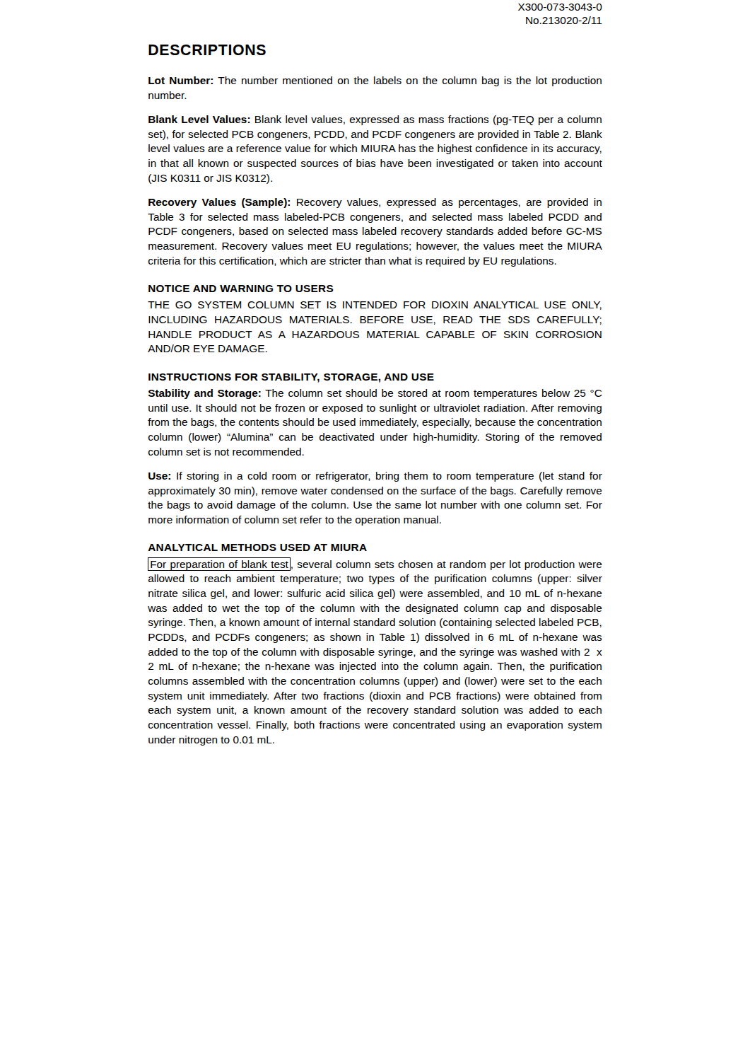X300-073-3043-0
No.213020-2/11
DESCRIPTIONS
Lot Number: The number mentioned on the labels on the column bag is the lot production number.
Blank Level Values: Blank level values, expressed as mass fractions (pg-TEQ per a column set), for selected PCB congeners, PCDD, and PCDF congeners are provided in Table 2. Blank level values are a reference value for which MIURA has the highest confidence in its accuracy, in that all known or suspected sources of bias have been investigated or taken into account (JIS K0311 or JIS K0312).
Recovery Values (Sample): Recovery values, expressed as percentages, are provided in Table 3 for selected mass labeled-PCB congeners, and selected mass labeled PCDD and PCDF congeners, based on selected mass labeled recovery standards added before GC-MS measurement. Recovery values meet EU regulations; however, the values meet the MIURA criteria for this certification, which are stricter than what is required by EU regulations.
NOTICE AND WARNING TO USERS
THE GO SYSTEM COLUMN SET IS INTENDED FOR DIOXIN ANALYTICAL USE ONLY, INCLUDING HAZARDOUS MATERIALS. BEFORE USE, READ THE SDS CAREFULLY; HANDLE PRODUCT AS A HAZARDOUS MATERIAL CAPABLE OF SKIN CORROSION AND/OR EYE DAMAGE.
INSTRUCTIONS FOR STABILITY, STORAGE, AND USE
Stability and Storage: The column set should be stored at room temperatures below 25 °C until use. It should not be frozen or exposed to sunlight or ultraviolet radiation. After removing from the bags, the contents should be used immediately, especially, because the concentration column (lower) “Alumina” can be deactivated under high-humidity. Storing of the removed column set is not recommended.
Use: If storing in a cold room or refrigerator, bring them to room temperature (let stand for approximately 30 min), remove water condensed on the surface of the bags. Carefully remove the bags to avoid damage of the column. Use the same lot number with one column set. For more information of column set refer to the operation manual.
ANALYTICAL METHODS USED AT MIURA
For preparation of blank test, several column sets chosen at random per lot production were allowed to reach ambient temperature; two types of the purification columns (upper: silver nitrate silica gel, and lower: sulfuric acid silica gel) were assembled, and 10 mL of n-hexane was added to wet the top of the column with the designated column cap and disposable syringe. Then, a known amount of internal standard solution (containing selected labeled PCB, PCDDs, and PCDFs congeners; as shown in Table 1) dissolved in 6 mL of n-hexane was added to the top of the column with disposable syringe, and the syringe was washed with 2 x 2 mL of n-hexane; the n-hexane was injected into the column again. Then, the purification columns assembled with the concentration columns (upper) and (lower) were set to the each system unit immediately. After two fractions (dioxin and PCB fractions) were obtained from each system unit, a known amount of the recovery standard solution was added to each concentration vessel. Finally, both fractions were concentrated using an evaporation system under nitrogen to 0.01 mL.